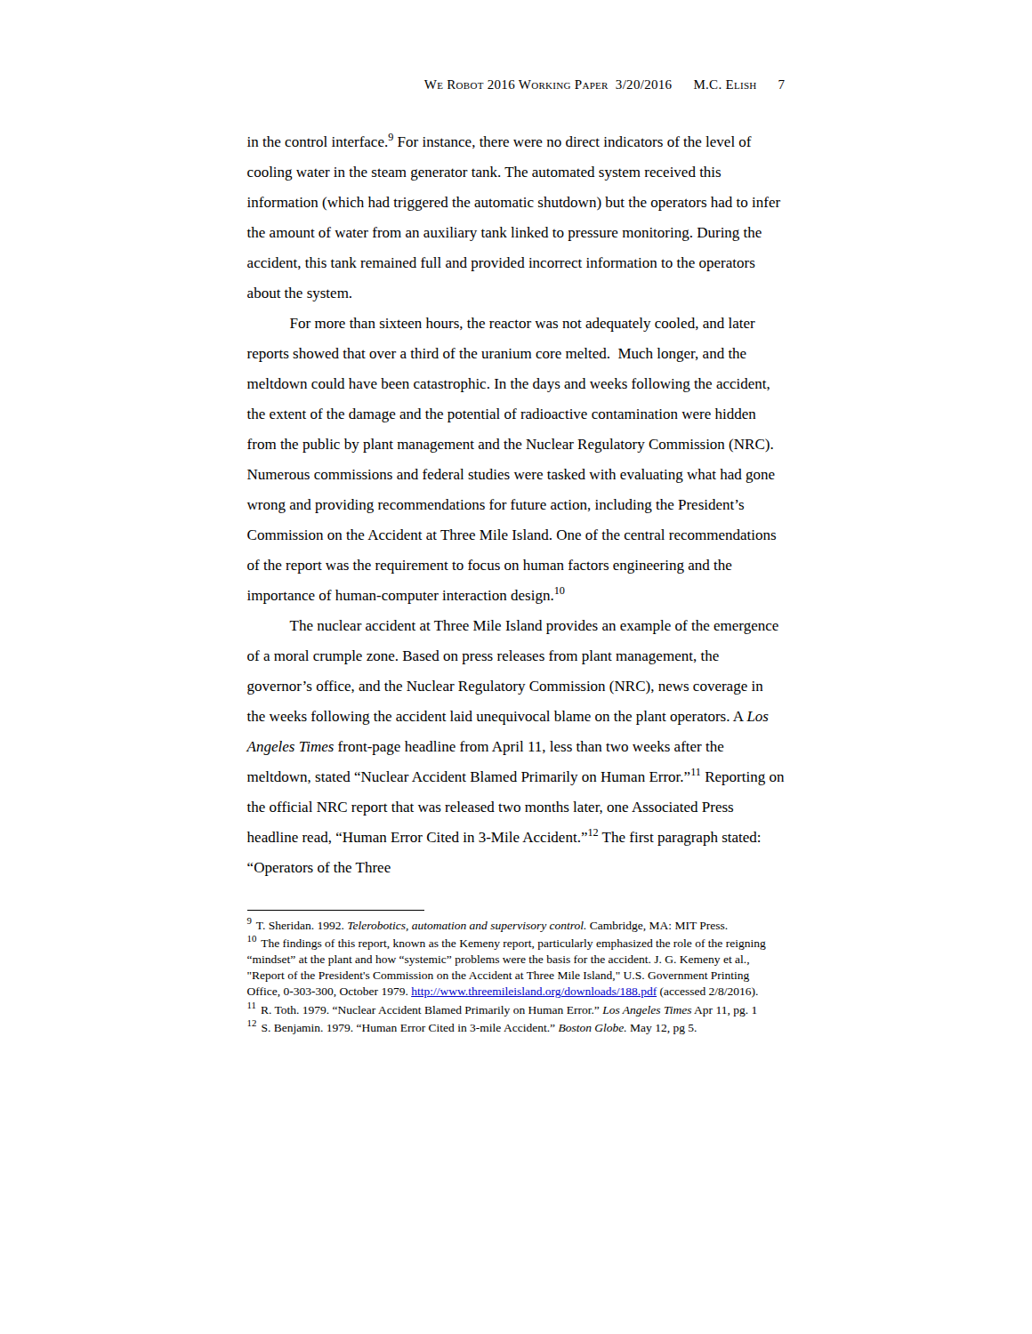We Robot 2016 Working Paper 3/20/2016M.C. Elish 7
in the control interface.9 For instance, there were no direct indicators of the level of cooling water in the steam generator tank. The automated system received this information (which had triggered the automatic shutdown) but the operators had to infer the amount of water from an auxiliary tank linked to pressure monitoring. During the accident, this tank remained full and provided incorrect information to the operators about the system.
For more than sixteen hours, the reactor was not adequately cooled, and later reports showed that over a third of the uranium core melted. Much longer, and the meltdown could have been catastrophic. In the days and weeks following the accident, the extent of the damage and the potential of radioactive contamination were hidden from the public by plant management and the Nuclear Regulatory Commission (NRC). Numerous commissions and federal studies were tasked with evaluating what had gone wrong and providing recommendations for future action, including the President’s Commission on the Accident at Three Mile Island. One of the central recommendations of the report was the requirement to focus on human factors engineering and the importance of human-computer interaction design.10
The nuclear accident at Three Mile Island provides an example of the emergence of a moral crumple zone. Based on press releases from plant management, the governor’s office, and the Nuclear Regulatory Commission (NRC), news coverage in the weeks following the accident laid unequivocal blame on the plant operators. A Los Angeles Times front-page headline from April 11, less than two weeks after the meltdown, stated “Nuclear Accident Blamed Primarily on Human Error.”11 Reporting on the official NRC report that was released two months later, one Associated Press headline read, “Human Error Cited in 3-Mile Accident.”12 The first paragraph stated: “Operators of the Three
9 T. Sheridan. 1992. Telerobotics, automation and supervisory control. Cambridge, MA: MIT Press.
10 The findings of this report, known as the Kemeny report, particularly emphasized the role of the reigning “mindset” at the plant and how “systemic” problems were the basis for the accident. J. G. Kemeny et al., "Report of the President's Commission on the Accident at Three Mile Island," U.S. Government Printing Office, 0-303-300, October 1979. http://www.threemileisland.org/downloads/188.pdf (accessed 2/8/2016).
11 R. Toth. 1979. “Nuclear Accident Blamed Primarily on Human Error.” Los Angeles Times Apr 11, pg. 1
12 S. Benjamin. 1979. “Human Error Cited in 3-mile Accident.” Boston Globe. May 12, pg 5.